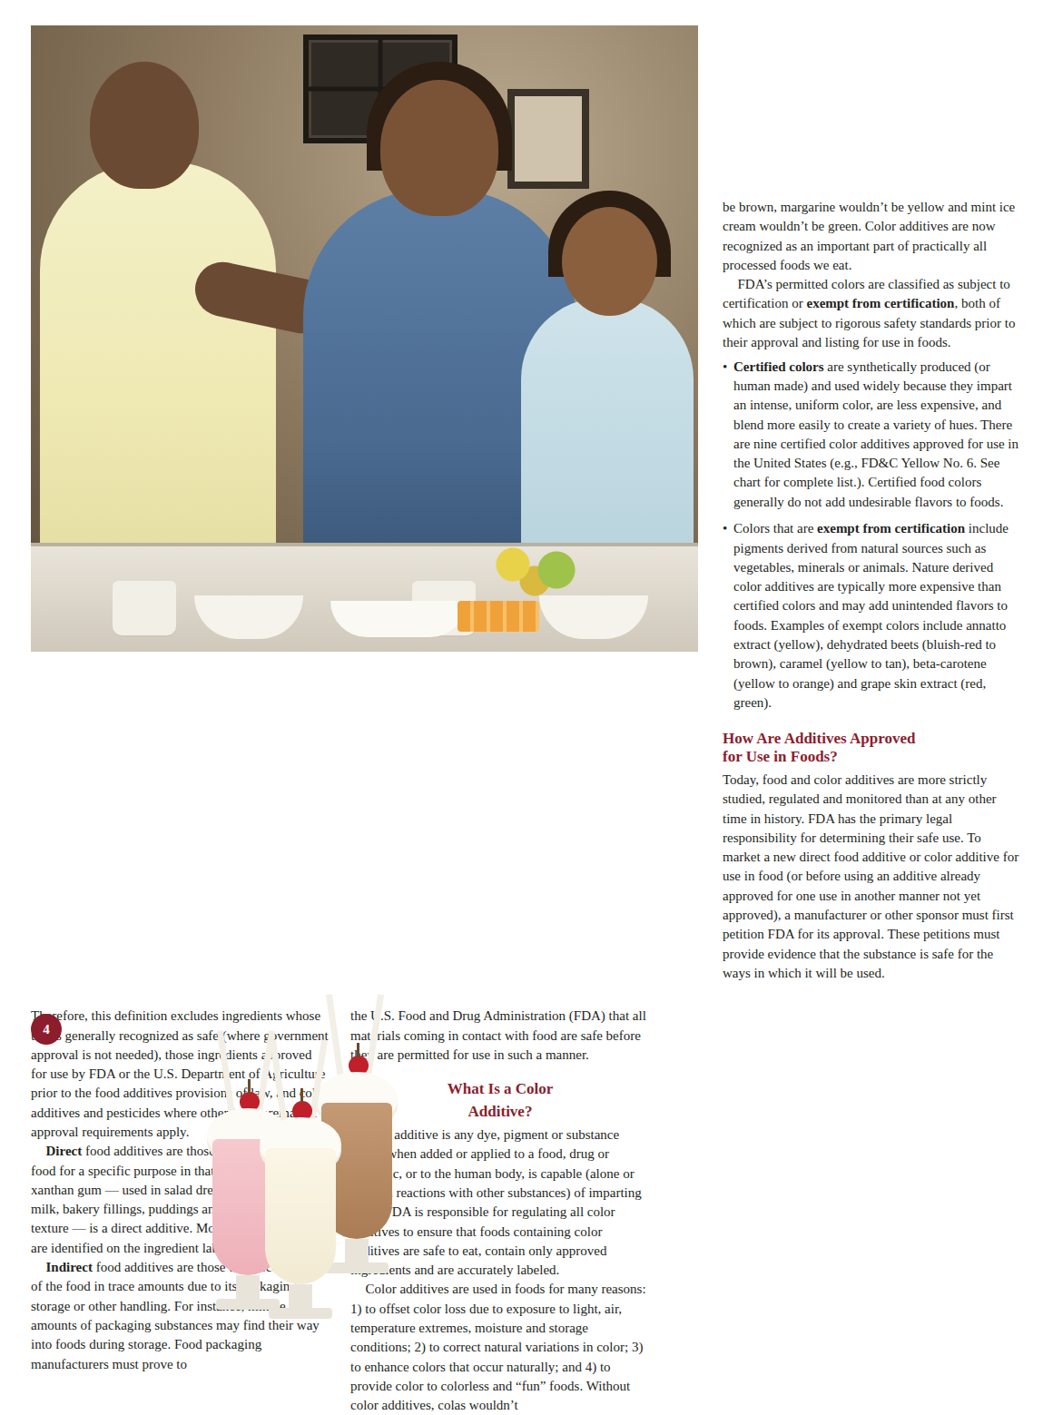be brown, margarine wouldn’t be yellow and mint ice cream wouldn’t be green. Color additives are now recognized as an important part of practically all processed foods we eat.
FDA’s permitted colors are classified as subject to certification or exempt from certification, both of which are subject to rigorous safety standards prior to their approval and listing for use in foods.
Certified colors are synthetically produced (or human made) and used widely because they impart an intense, uniform color, are less expensive, and blend more easily to create a variety of hues. There are nine certified color additives approved for use in the United States (e.g., FD&C Yellow No. 6. See chart for complete list.). Certified food colors generally do not add undesirable flavors to foods.
Colors that are exempt from certification include pigments derived from natural sources such as vegetables, minerals or animals. Nature derived color additives are typically more expensive than certified colors and may add unintended flavors to foods. Examples of exempt colors include annatto extract (yellow), dehydrated beets (bluish-red to brown), caramel (yellow to tan), beta-carotene (yellow to orange) and grape skin extract (red, green).
How Are Additives Approved
for Use in Foods?
Today, food and color additives are more strictly studied, regulated and monitored than at any other time in history. FDA has the primary legal responsibility for determining their safe use. To market a new direct food additive or color additive for use in food (or before using an additive already approved for one use in another manner not yet approved), a manufacturer or other sponsor must first petition FDA for its approval. These petitions must provide evidence that the substance is safe for the ways in which it will be used.
Therefore, this definition excludes ingredients whose use is generally recognized as safe (where government approval is not needed), those ingredients approved for use by FDA or the U.S. Department of Agriculture prior to the food additives provisions of law, and color additives and pesticides where other legal premarket approval requirements apply.
Direct food additives are those that are added to a food for a specific purpose in that food. For example, xanthan gum — used in salad dressings, chocolate milk, bakery fillings, puddings and other foods to add texture — is a direct additive. Most direct additives are identified on the ingredient label of foods.
Indirect food additives are those that become part of the food in trace amounts due to its packaging, storage or other handling. For instance, minute amounts of packaging substances may find their way into foods during storage. Food packaging manufacturers must prove to
the U.S. Food and Drug Administration (FDA) that all materials coming in contact with food are safe before they are permitted for use in such a manner.
What Is a Color
Additive?
A color additive is any dye, pigment or substance which when added or applied to a food, drug or cosmetic, or to the human body, is capable (alone or through reactions with other substances) of imparting color. FDA is responsible for regulating all color additives to ensure that foods containing color additives are safe to eat, contain only approved ingredients and are accurately labeled.
Color additives are used in foods for many reasons: 1) to offset color loss due to exposure to light, air, temperature extremes, moisture and storage conditions; 2) to correct natural variations in color; 3) to enhance colors that occur naturally; and 4) to provide color to colorless and “fun” foods. Without color additives, colas wouldn’t
4